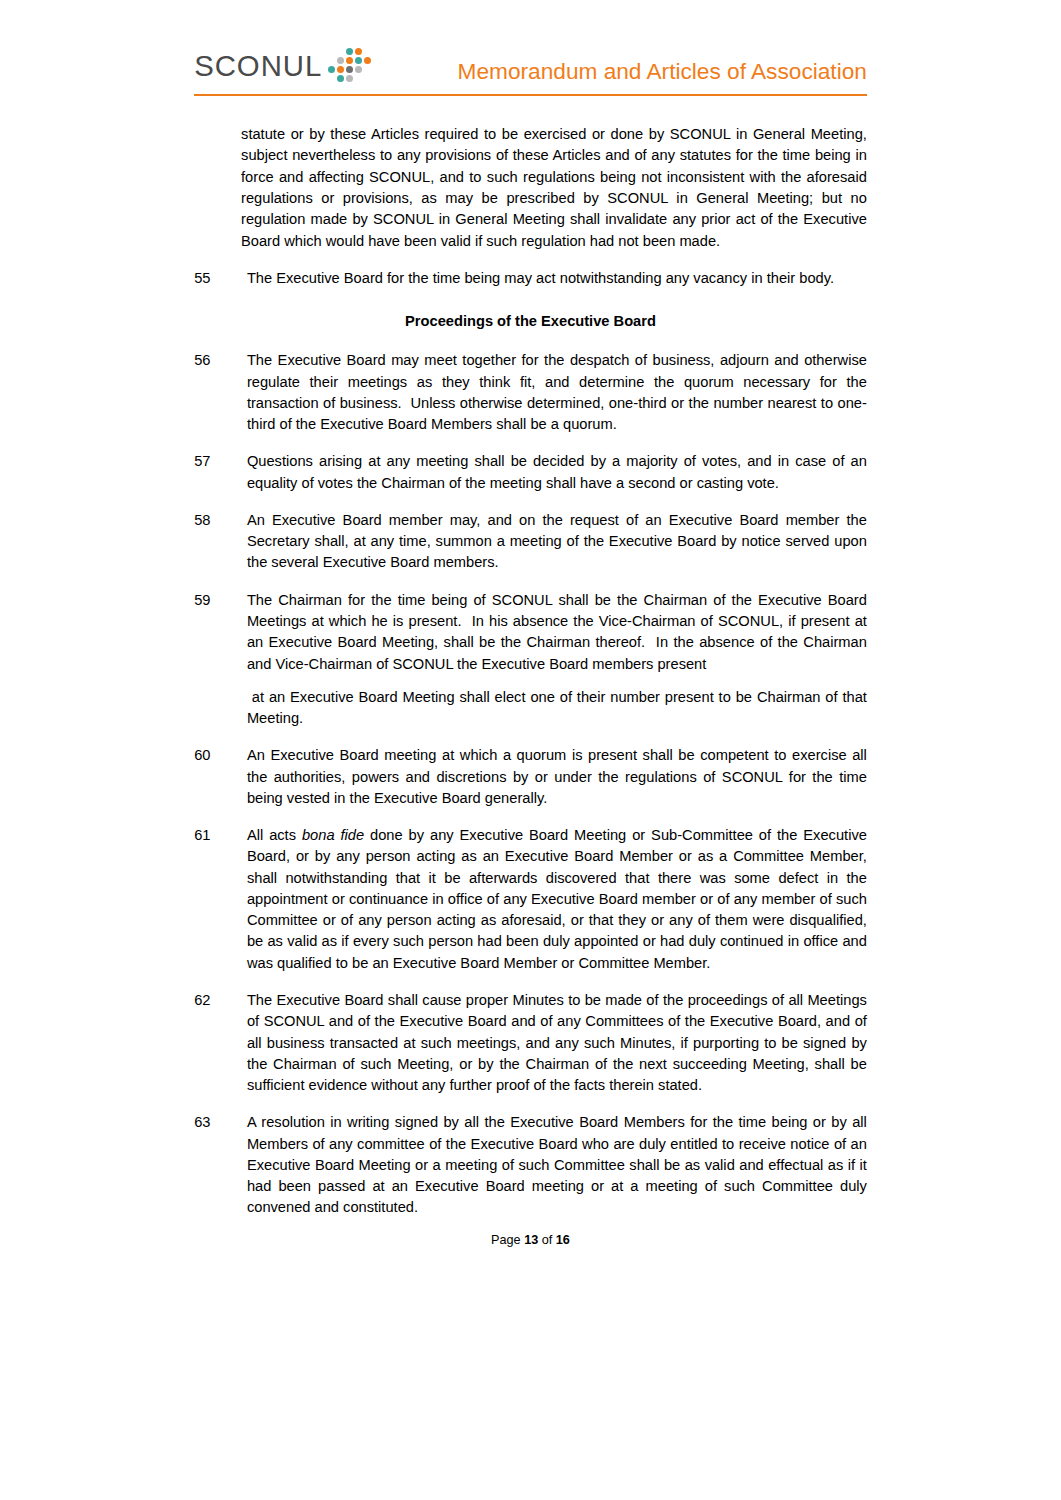SCONUL
Memorandum and Articles of Association
statute or by these Articles required to be exercised or done by SCONUL in General Meeting, subject nevertheless to any provisions of these Articles and of any statutes for the time being in force and affecting SCONUL, and to such regulations being not inconsistent with the aforesaid regulations or provisions, as may be prescribed by SCONUL in General Meeting; but no regulation made by SCONUL in General Meeting shall invalidate any prior act of the Executive Board which would have been valid if such regulation had not been made.
55 The Executive Board for the time being may act notwithstanding any vacancy in their body.
Proceedings of the Executive Board
56 The Executive Board may meet together for the despatch of business, adjourn and otherwise regulate their meetings as they think fit, and determine the quorum necessary for the transaction of business. Unless otherwise determined, one-third or the number nearest to one-third of the Executive Board Members shall be a quorum.
57 Questions arising at any meeting shall be decided by a majority of votes, and in case of an equality of votes the Chairman of the meeting shall have a second or casting vote.
58 An Executive Board member may, and on the request of an Executive Board member the Secretary shall, at any time, summon a meeting of the Executive Board by notice served upon the several Executive Board members.
59 The Chairman for the time being of SCONUL shall be the Chairman of the Executive Board Meetings at which he is present. In his absence the Vice-Chairman of SCONUL, if present at an Executive Board Meeting, shall be the Chairman thereof. In the absence of the Chairman and Vice-Chairman of SCONUL the Executive Board members present at an Executive Board Meeting shall elect one of their number present to be Chairman of that Meeting.
60 An Executive Board meeting at which a quorum is present shall be competent to exercise all the authorities, powers and discretions by or under the regulations of SCONUL for the time being vested in the Executive Board generally.
61 All acts bona fide done by any Executive Board Meeting or Sub-Committee of the Executive Board, or by any person acting as an Executive Board Member or as a Committee Member, shall notwithstanding that it be afterwards discovered that there was some defect in the appointment or continuance in office of any Executive Board member or of any member of such Committee or of any person acting as aforesaid, or that they or any of them were disqualified, be as valid as if every such person had been duly appointed or had duly continued in office and was qualified to be an Executive Board Member or Committee Member.
62 The Executive Board shall cause proper Minutes to be made of the proceedings of all Meetings of SCONUL and of the Executive Board and of any Committees of the Executive Board, and of all business transacted at such meetings, and any such Minutes, if purporting to be signed by the Chairman of such Meeting, or by the Chairman of the next succeeding Meeting, shall be sufficient evidence without any further proof of the facts therein stated.
63 A resolution in writing signed by all the Executive Board Members for the time being or by all Members of any committee of the Executive Board who are duly entitled to receive notice of an Executive Board Meeting or a meeting of such Committee shall be as valid and effectual as if it had been passed at an Executive Board meeting or at a meeting of such Committee duly convened and constituted.
Page 13 of 16